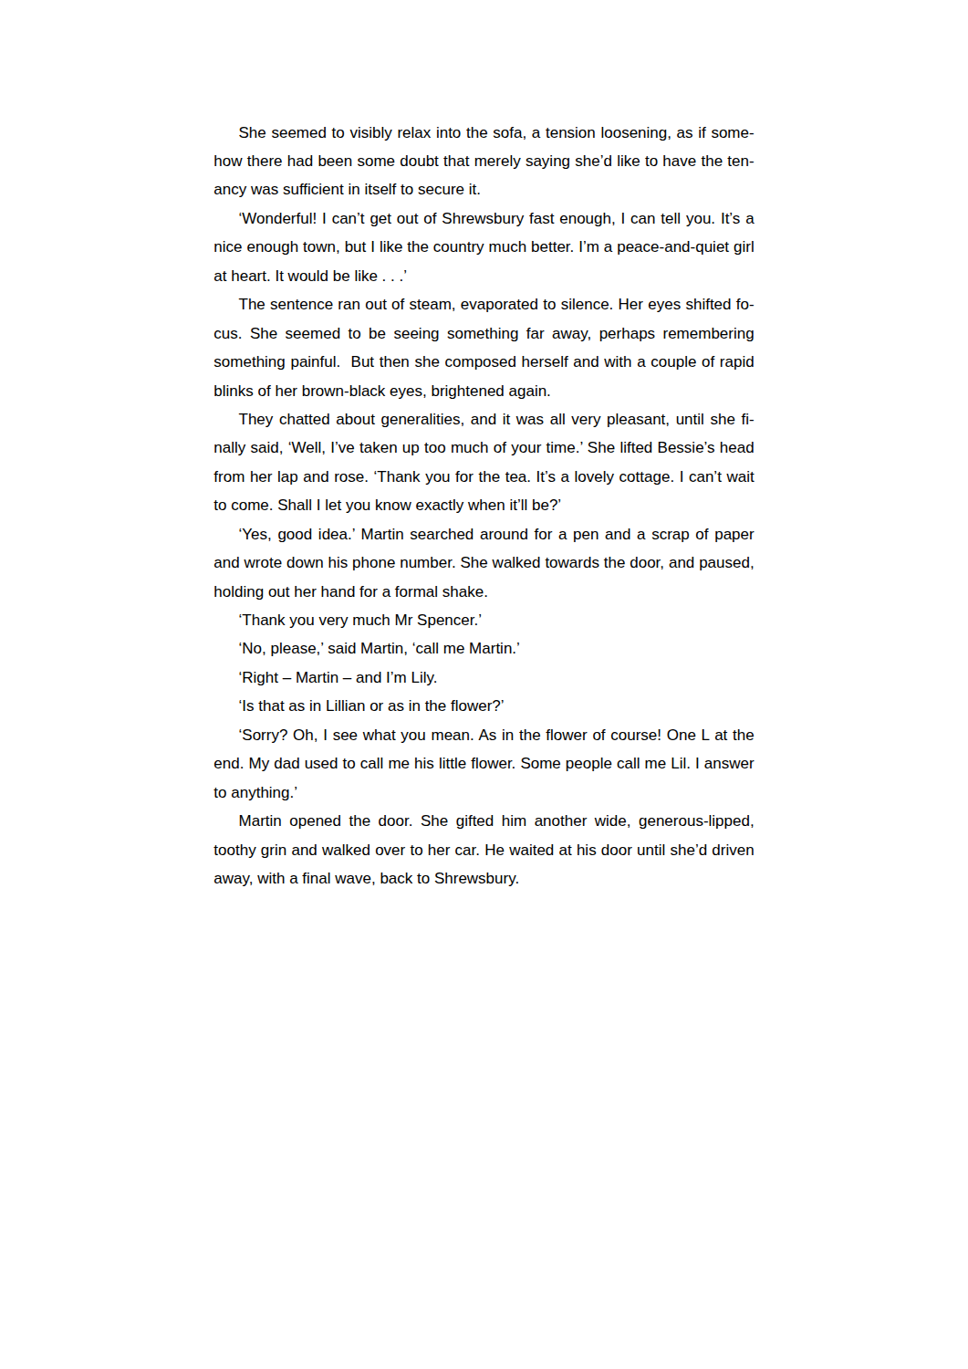She seemed to visibly relax into the sofa, a tension loosening, as if somehow there had been some doubt that merely saying she’d like to have the tenancy was sufficient in itself to secure it.
‘Wonderful! I can’t get out of Shrewsbury fast enough, I can tell you. It’s a nice enough town, but I like the country much better. I’m a peace-and-quiet girl at heart. It would be like . . .’
The sentence ran out of steam, evaporated to silence. Her eyes shifted focus. She seemed to be seeing something far away, perhaps remembering something painful. But then she composed herself and with a couple of rapid blinks of her brown-black eyes, brightened again.
They chatted about generalities, and it was all very pleasant, until she finally said, ‘Well, I’ve taken up too much of your time.’ She lifted Bessie’s head from her lap and rose. ‘Thank you for the tea. It’s a lovely cottage. I can’t wait to come. Shall I let you know exactly when it’ll be?’
‘Yes, good idea.’ Martin searched around for a pen and a scrap of paper and wrote down his phone number. She walked towards the door, and paused, holding out her hand for a formal shake.
‘Thank you very much Mr Spencer.’
‘No, please,’ said Martin, ‘call me Martin.’
‘Right – Martin – and I’m Lily.
‘Is that as in Lillian or as in the flower?’
‘Sorry? Oh, I see what you mean. As in the flower of course! One L at the end. My dad used to call me his little flower. Some people call me Lil. I answer to anything.’
Martin opened the door. She gifted him another wide, generous-lipped, toothy grin and walked over to her car. He waited at his door until she’d driven away, with a final wave, back to Shrewsbury.